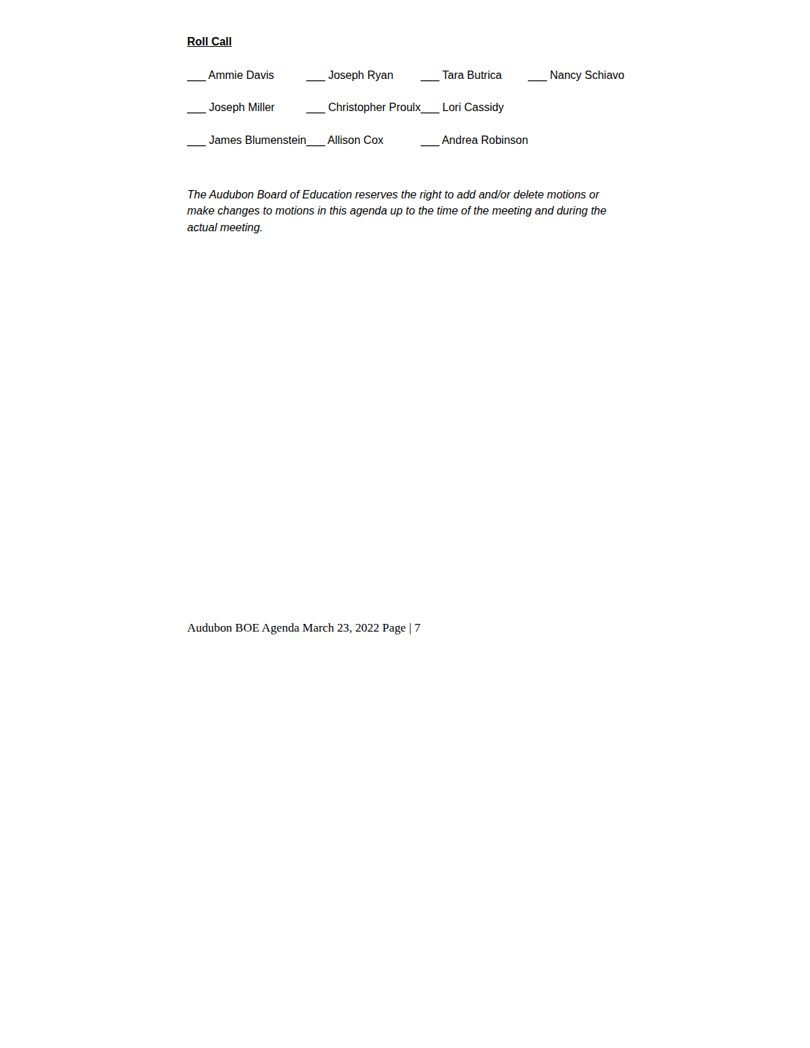Roll Call
| ___ Ammie Davis | ___ Joseph Ryan | ___ Tara Butrica | ___ Nancy Schiavo |
| ___ Joseph Miller | ___ Christopher Proulx | ___ Lori Cassidy | |
| ___ James Blumenstein | ___ Allison Cox | ___ Andrea Robinson | |
The Audubon Board of Education reserves the right to add and/or delete motions or make changes to motions in this agenda up to the time of the meeting and during the actual meeting.
Audubon BOE Agenda March 23, 2022 Page | 7